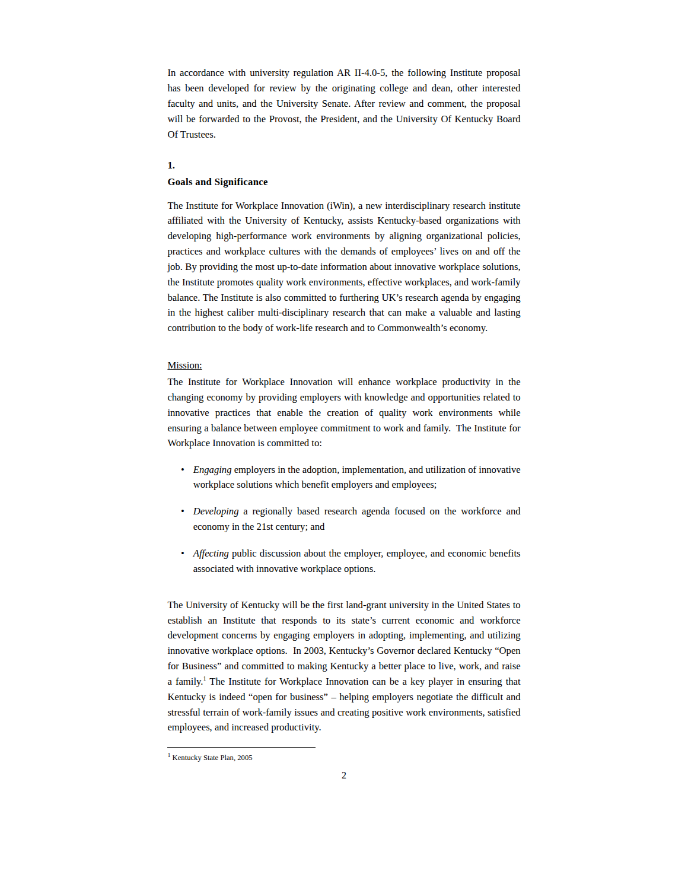In accordance with university regulation AR II-4.0-5, the following Institute proposal has been developed for review by the originating college and dean, other interested faculty and units, and the University Senate. After review and comment, the proposal will be forwarded to the Provost, the President, and the University Of Kentucky Board Of Trustees.
1.
Goals and Significance
The Institute for Workplace Innovation (iWin), a new interdisciplinary research institute affiliated with the University of Kentucky, assists Kentucky-based organizations with developing high-performance work environments by aligning organizational policies, practices and workplace cultures with the demands of employees’ lives on and off the job. By providing the most up-to-date information about innovative workplace solutions, the Institute promotes quality work environments, effective workplaces, and work-family balance. The Institute is also committed to furthering UK’s research agenda by engaging in the highest caliber multi-disciplinary research that can make a valuable and lasting contribution to the body of work-life research and to Commonwealth’s economy.
Mission:
The Institute for Workplace Innovation will enhance workplace productivity in the changing economy by providing employers with knowledge and opportunities related to innovative practices that enable the creation of quality work environments while ensuring a balance between employee commitment to work and family. The Institute for Workplace Innovation is committed to:
Engaging employers in the adoption, implementation, and utilization of innovative workplace solutions which benefit employers and employees;
Developing a regionally based research agenda focused on the workforce and economy in the 21st century; and
Affecting public discussion about the employer, employee, and economic benefits associated with innovative workplace options.
The University of Kentucky will be the first land-grant university in the United States to establish an Institute that responds to its state’s current economic and workforce development concerns by engaging employers in adopting, implementing, and utilizing innovative workplace options. In 2003, Kentucky’s Governor declared Kentucky “Open for Business” and committed to making Kentucky a better place to live, work, and raise a family.1 The Institute for Workplace Innovation can be a key player in ensuring that Kentucky is indeed “open for business” – helping employers negotiate the difficult and stressful terrain of work-family issues and creating positive work environments, satisfied employees, and increased productivity.
1 Kentucky State Plan, 2005
2